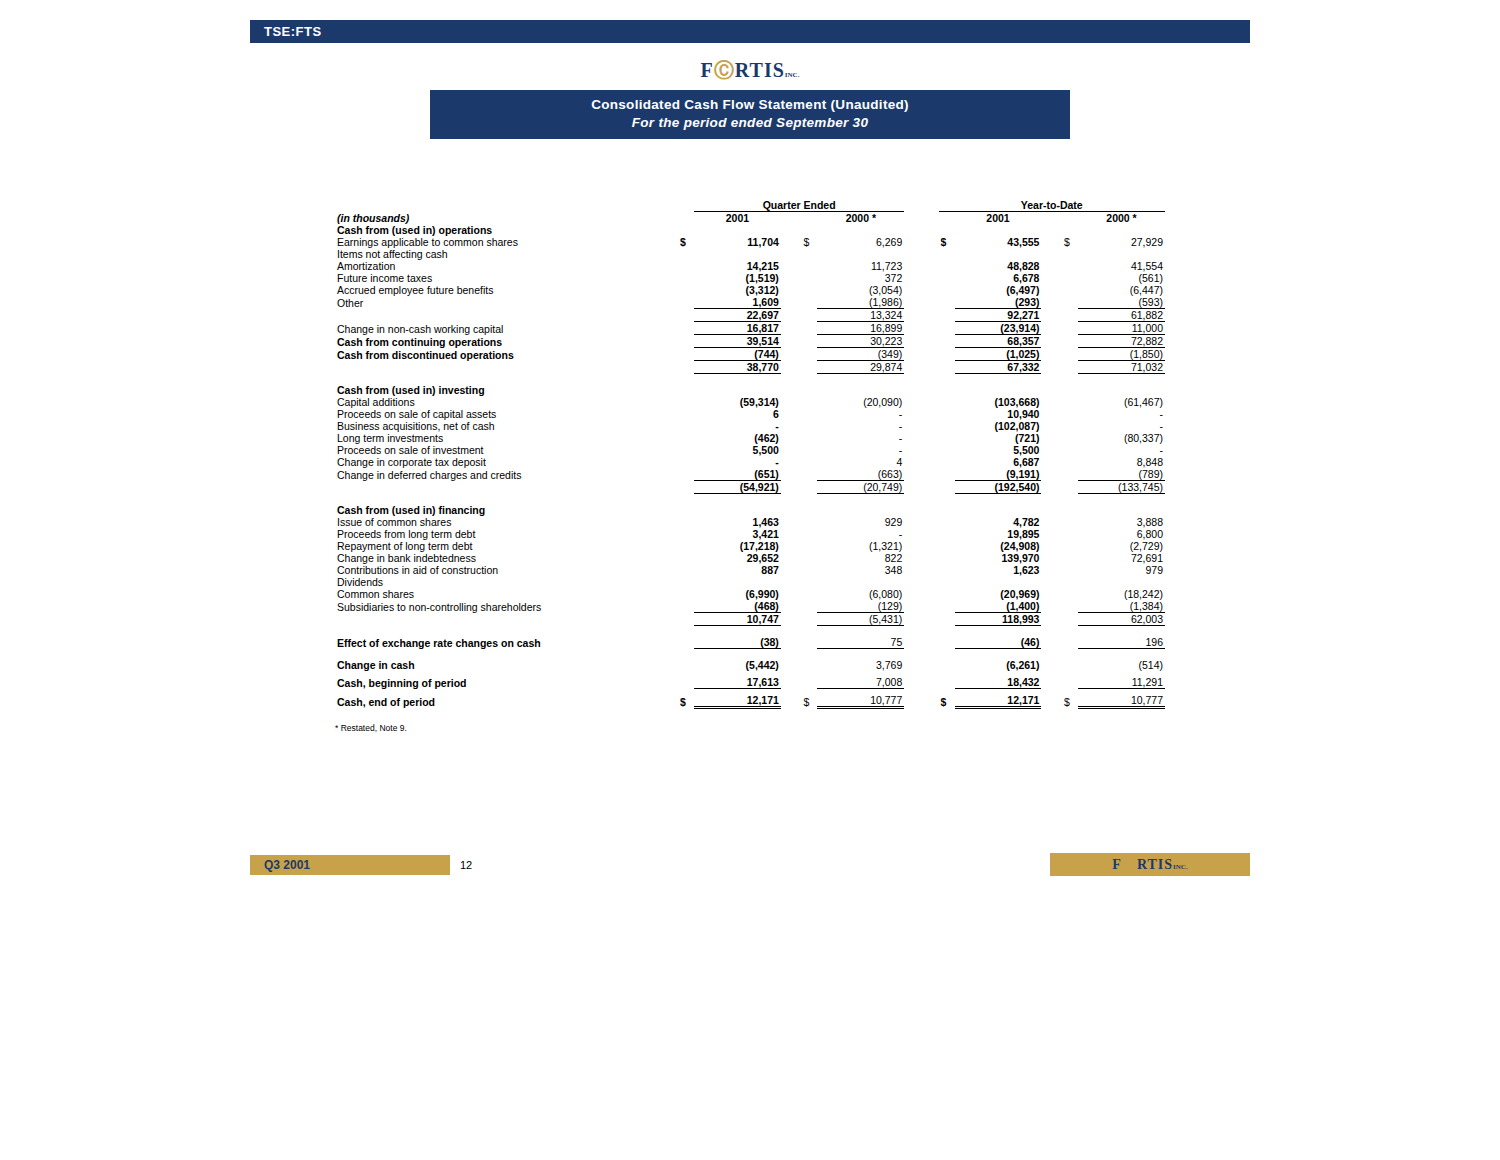TSE:FTS
FⒸRTISINC.
Consolidated Cash Flow Statement (Unaudited)
For the period ended September 30
| | | Quarter Ended | | Year-to-Date |
| (in thousands) | | 2001 | | | 2000 * | | | 2001 | | | 2000 * |
| Cash from (used in) operations | |
| Earnings applicable to common shares | $ | 11,704 | | $ | 6,269 | | $ | 43,555 | | $ | 27,929 |
| Items not affecting cash | |
| Amortization | | 14,215 | | | 11,723 | | | 48,828 | | | 41,554 |
| Future income taxes | | (1,519) | | | 372 | | | 6,678 | | | (561) |
| Accrued employee future benefits | | (3,312) | | | (3,054) | | | (6,497) | | | (6,447) |
| Other | | 1,609 | | | (1,986) | | | (293) | | | (593) |
| | | 22,697 | | | 13,324 | | | 92,271 | | | 61,882 |
| Change in non-cash working capital | | 16,817 | | | 16,899 | | | (23,914) | | | 11,000 |
| Cash from continuing operations | | 39,514 | | | 30,223 | | | 68,357 | | | 72,882 |
| Cash from discontinued operations | | (744) | | | (349) | | | (1,025) | | | (1,850) |
| | | 38,770 | | | 29,874 | | | 67,332 | | | 71,032 |
| Cash from (used in) investing | |
| Capital additions | | (59,314) | | | (20,090) | | | (103,668) | | | (61,467) |
| Proceeds on sale of capital assets | | 6 | | | - | | | 10,940 | | | - |
| Business acquisitions, net of cash | | - | | | - | | | (102,087) | | | - |
| Long term investments | | (462) | | | - | | | (721) | | | (80,337) |
| Proceeds on sale of investment | | 5,500 | | | - | | | 5,500 | | | - |
| Change in corporate tax deposit | | - | | | 4 | | | 6,687 | | | 8,848 |
| Change in deferred charges and credits | | (651) | | | (663) | | | (9,191) | | | (789) |
| | | (54,921) | | | (20,749) | | | (192,540) | | | (133,745) |
| Cash from (used in) financing | |
| Issue of common shares | | 1,463 | | | 929 | | | 4,782 | | | 3,888 |
| Proceeds from long term debt | | 3,421 | | | - | | | 19,895 | | | 6,800 |
| Repayment of long term debt | | (17,218) | | | (1,321) | | | (24,908) | | | (2,729) |
| Change in bank indebtedness | | 29,652 | | | 822 | | | 139,970 | | | 72,691 |
| Contributions in aid of construction | | 887 | | | 348 | | | 1,623 | | | 979 |
| Dividends | |
| Common shares | | (6,990) | | | (6,080) | | | (20,969) | | | (18,242) |
| Subsidiaries to non-controlling shareholders | | (468) | | | (129) | | | (1,400) | | | (1,384) |
| | | 10,747 | | | (5,431) | | | 118,993 | | | 62,003 |
| Effect of exchange rate changes on cash | | (38) | | | 75 | | | (46) | | | 196 |
| Change in cash | | (5,442) | | | 3,769 | | | (6,261) | | | (514) |
| Cash, beginning of period | | 17,613 | | | 7,008 | | | 18,432 | | | 11,291 |
| Cash, end of period | $ | 12,171 | | $ | 10,777 | | $ | 12,171 | | $ | 10,777 |
* Restated, Note 9.
Q3 2001
12
FⒸRTISINC.